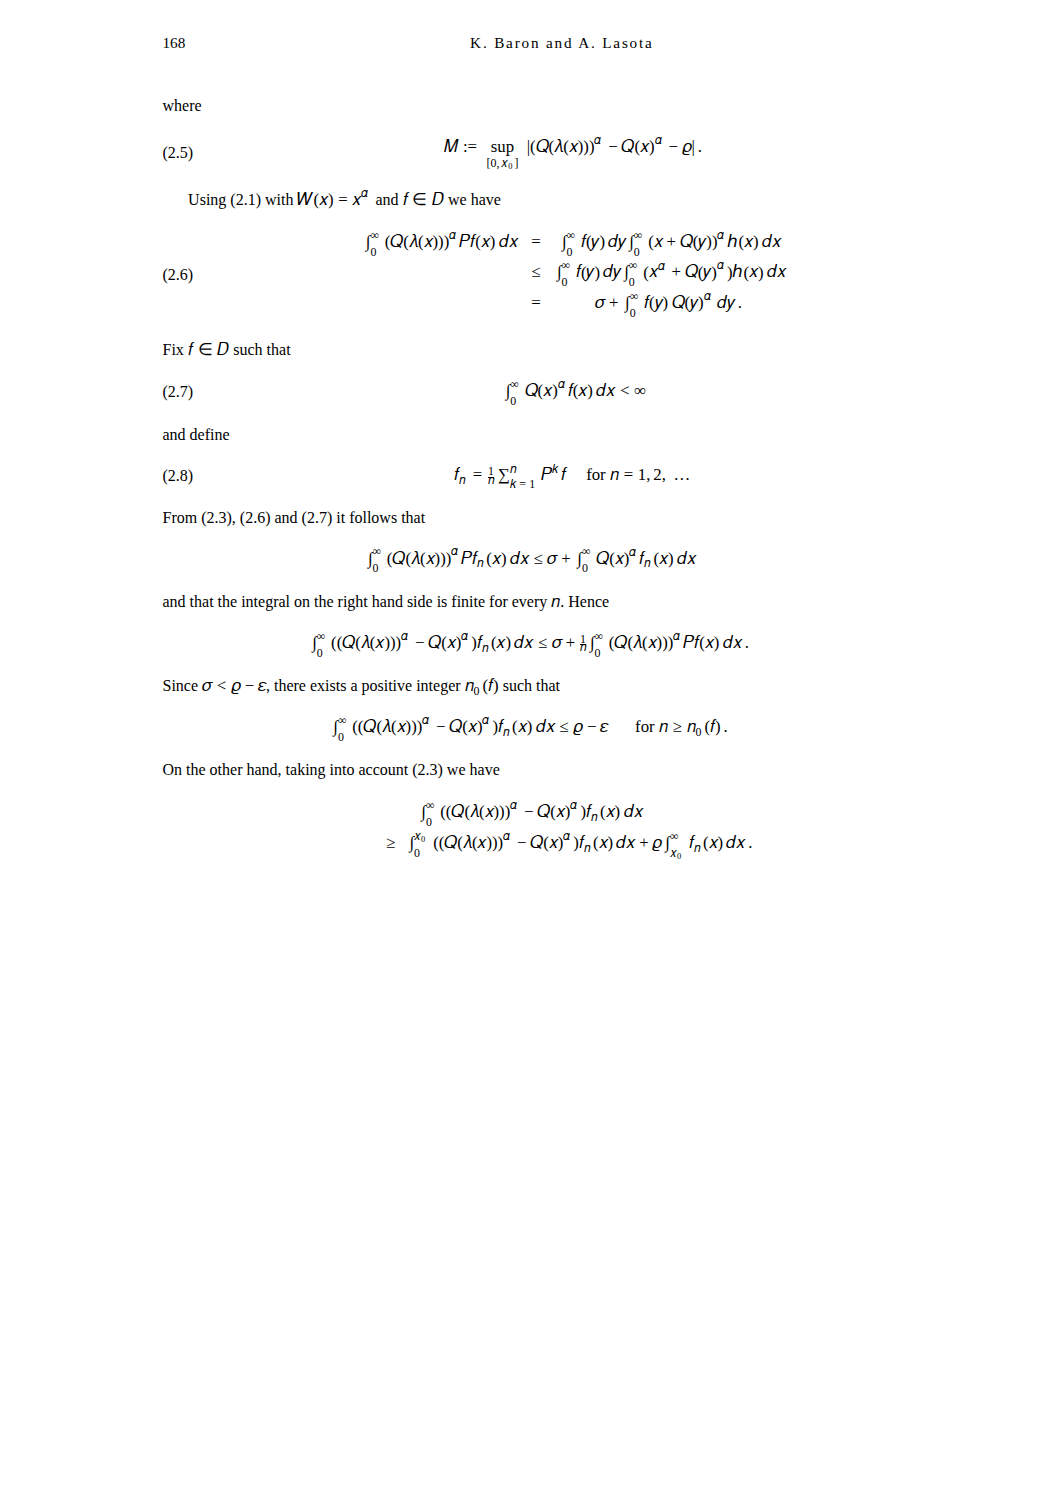168 K. Baron and A. Lasota
where
(2.5) M := sup [0,x0] | (Q(λ(x))) α − Q(x)α − ϱ | .
Using (2.1) with W(x)=xα and f∈D we have
(2.6) ∫ 0 ∞ (Q(λ(x))) α Pf(x) dx = ∫0∞ f(y)dy ∫0∞ (x+Q(y)) α h(x)dx ≤ ∫0∞ f(y)dy ∫0∞ ( xα + Q(y)α ) h(x)dx = σ+ ∫0∞ f(y) Q(y)α dy .
Fix f∈D such that
(2.7) ∫0∞ Q(x)α f(x) dx <∞
and define
(2.8) fn = 1n ∑ k=1 n Pkf for n=1,2,…
From (2.3), (2.6) and (2.7) it follows that
∫0∞ (Q(λ(x))) α Pfn(x) dx ≤ σ+ ∫0∞ Q(x)α fn(x) dx
and that the integral on the right hand side is finite for every n. Hence
∫0∞ ( (Q(λ(x))) α − Q(x)α ) fn(x) dx ≤ σ+ 1n ∫0∞ (Q(λ(x))) α Pf(x) dx .
Since σ<ϱ−ε, there exists a positive integer n0(f) such that
∫0∞ ( (Q(λ(x))) α − Q(x)α ) fn(x) dx ≤ ϱ−ε for n≥n0(f) .
On the other hand, taking into account (2.3) we have
∫0∞ ( (Q(λ(x))) α − Q(x)α ) fn(x) dx ≥ ∫0x0 ( (Q(λ(x))) α − Q(x)α ) fn(x) dx + ϱ ∫x0∞ fn(x) dx .